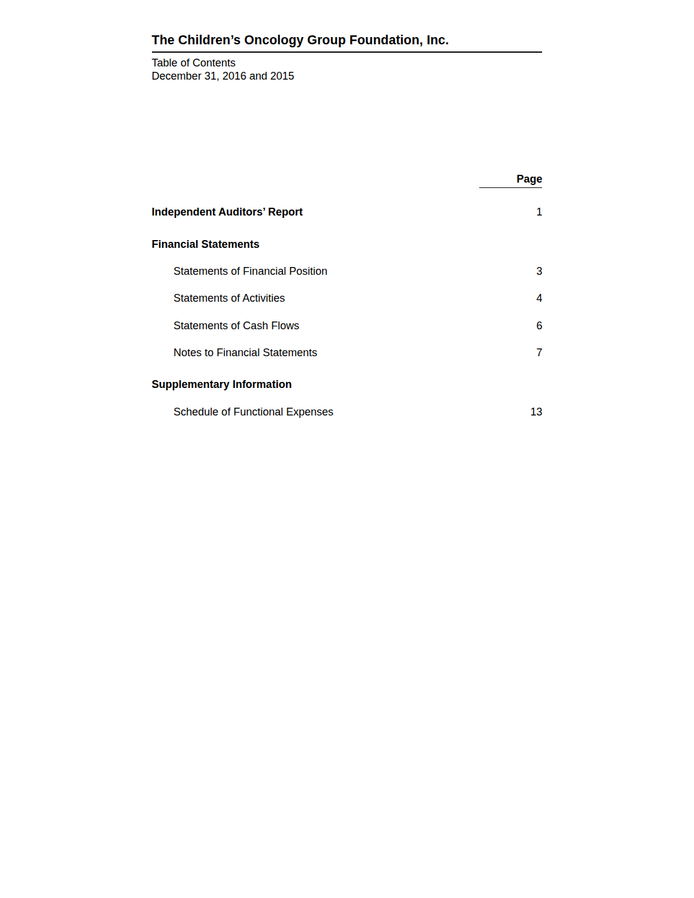The Children’s Oncology Group Foundation, Inc.
Table of Contents
December 31, 2016 and 2015
| | Page |
| Independent Auditors’ Report | 1 |
| Financial Statements | |
| Statements of Financial Position | 3 |
| Statements of Activities | 4 |
| Statements of Cash Flows | 6 |
| Notes to Financial Statements | 7 |
| Supplementary Information | |
| Schedule of Functional Expenses | 13 |